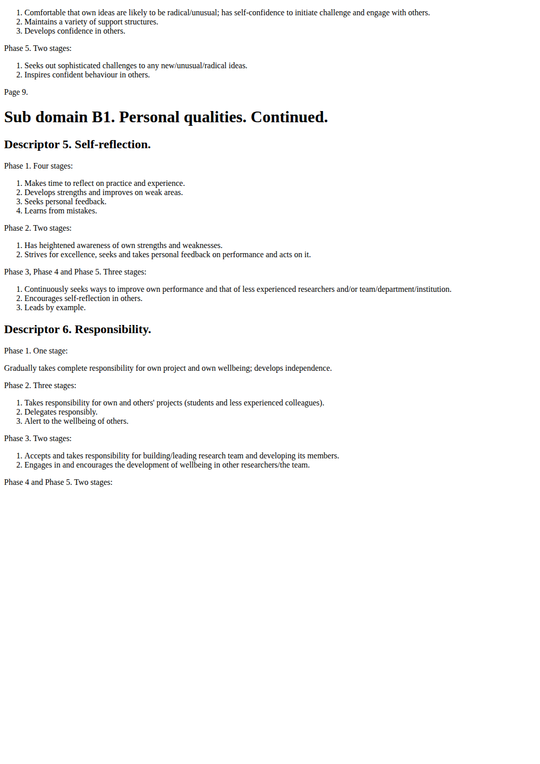Comfortable that own ideas are likely to be radical/unusual; has self-confidence to initiate challenge and engage with others.
Maintains a variety of support structures.
Develops confidence in others.
Phase 5. Two stages:
Seeks out sophisticated challenges to any new/unusual/radical ideas.
Inspires confident behaviour in others.
Page 9.
Sub domain B1. Personal qualities. Continued.
Descriptor 5. Self-reflection.
Phase 1. Four stages:
Makes time to reflect on practice and experience.
Develops strengths and improves on weak areas.
Seeks personal feedback.
Learns from mistakes.
Phase 2. Two stages:
Has heightened awareness of own strengths and weaknesses.
Strives for excellence, seeks and takes personal feedback on performance and acts on it.
Phase 3, Phase 4 and Phase 5. Three stages:
Continuously seeks ways to improve own performance and that of less experienced researchers and/or team/department/institution.
Encourages self-reflection in others.
Leads by example.
Descriptor 6. Responsibility.
Phase 1. One stage:
Gradually takes complete responsibility for own project and own wellbeing; develops independence.
Phase 2. Three stages:
Takes responsibility for own and others' projects (students and less experienced colleagues).
Delegates responsibly.
Alert to the wellbeing of others.
Phase 3. Two stages:
Accepts and takes responsibility for building/leading research team and developing its members.
Engages in and encourages the development of wellbeing in other researchers/the team.
Phase 4 and Phase 5. Two stages: